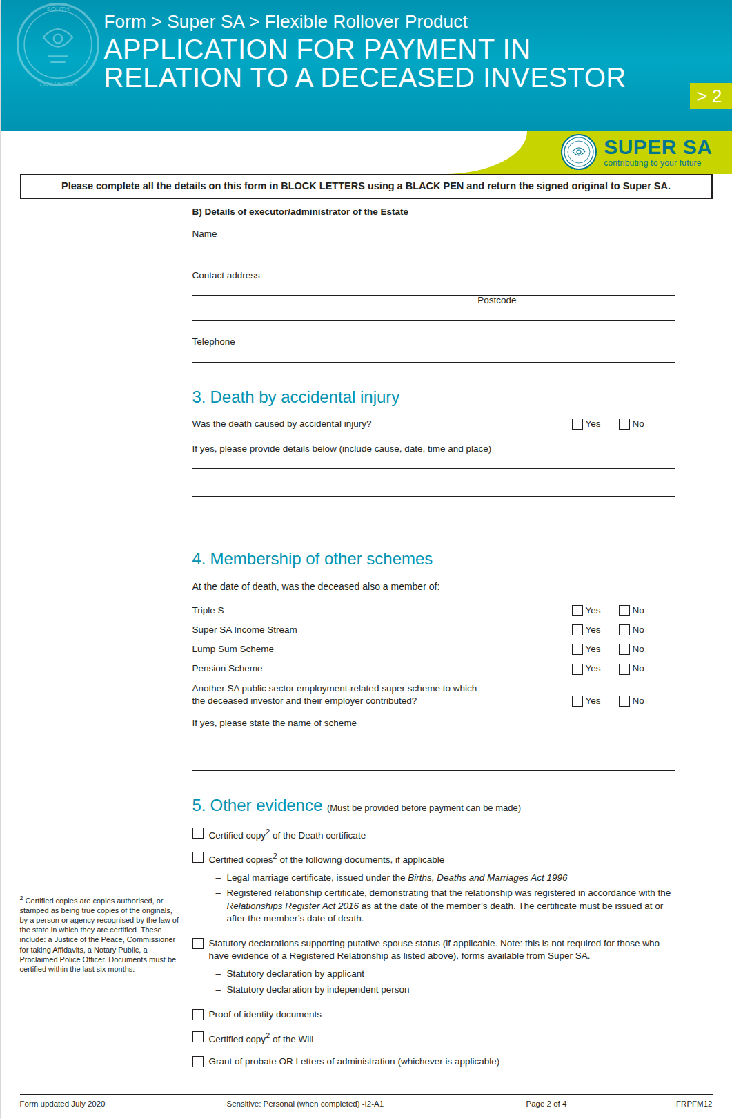SOUTH AUSTRALIA
Form > Super SA > Flexible Rollover Product
Application for payment in
relation to a deceased investor
> 2
SUPER SA
contributing to your future
Please complete all the details on this form in BLOCK LETTERS using a BLACK PEN and return the signed original to Super SA.
2 Certified copies are copies authorised, or stamped as being true copies of the originals, by a person or agency recognised by the law of the state in which they are certified. These include: a Justice of the Peace, Commissioner for taking Affidavits, a Notary Public, a Proclaimed Police Officer. Documents must be certified within the last six months.
B) Details of executor/administrator of the Estate
Name
Contact address
Postcode
Telephone
3. Death by accidental injury
Was the death caused by accidental injury?
Yes No
If yes, please provide details below (include cause, date, time and place)
4. Membership of other schemes
At the date of death, was the deceased also a member of:
Triple S
Yes No
Super SA Income Stream
Yes No
Lump Sum Scheme
Yes No
Pension Scheme
Yes No
Another SA public sector employment-related super scheme to which
the deceased investor and their employer contributed?
Yes No
If yes, please state the name of scheme
5. Other evidence (Must be provided before payment can be made)
Certified copy2 of the Death certificate
Certified copies2 of the following documents, if applicable
Legal marriage certificate, issued under the Births, Deaths and Marriages Act 1996
Registered relationship certificate, demonstrating that the relationship was registered in accordance with the Relationships Register Act 2016 as at the date of the member’s death. The certificate must be issued at or after the member’s date of death.
Statutory declarations supporting putative spouse status (if applicable. Note: this is not required for those who have evidence of a Registered Relationship as listed above), forms available from Super SA.
Statutory declaration by applicant
Statutory declaration by independent person
Proof of identity documents
Certified copy2 of the Will
Grant of probate OR Letters of administration (whichever is applicable)
Form updated July 2020
Sensitive: Personal (when completed) -I2-A1
Page 2 of 4
FRPFM12